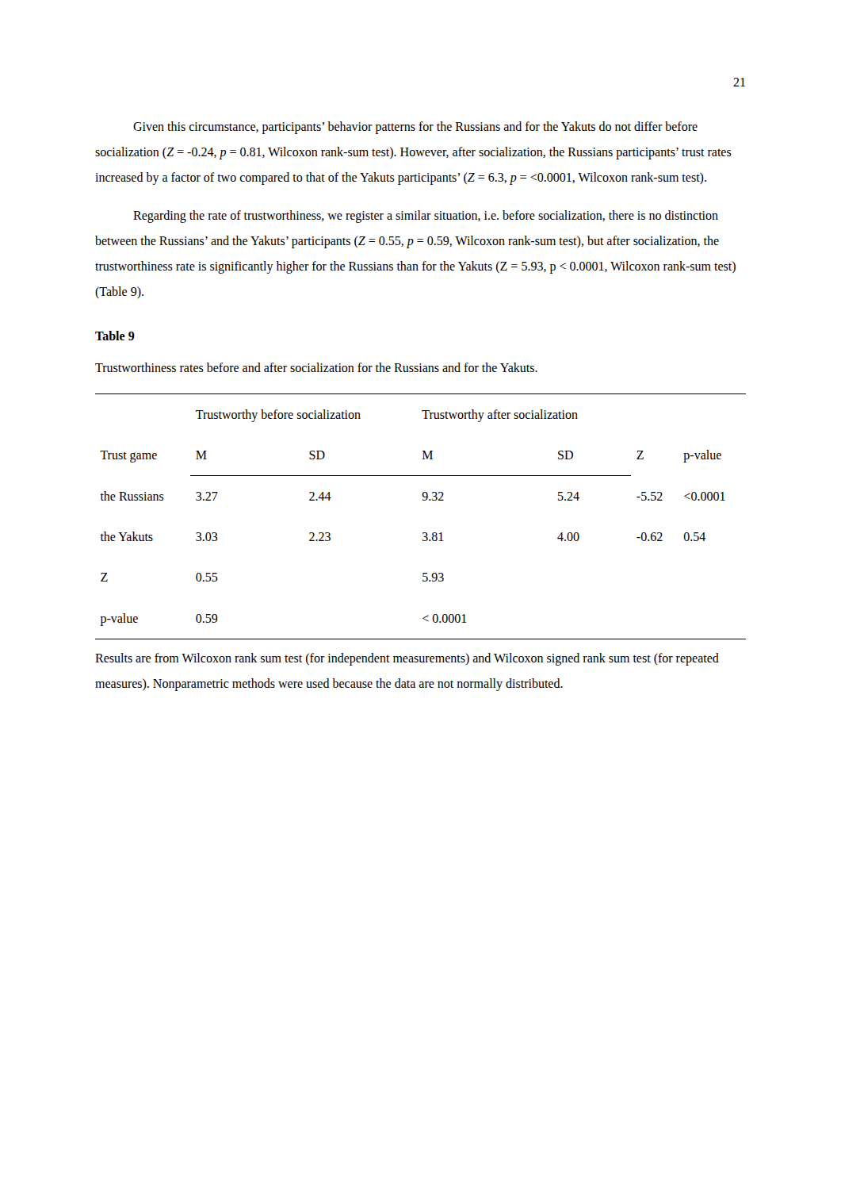21
Given this circumstance, participants’ behavior patterns for the Russians and for the Yakuts do not differ before socialization (Z = -0.24, p = 0.81, Wilcoxon rank-sum test). However, after socialization, the Russians participants’ trust rates increased by a factor of two compared to that of the Yakuts participants’ (Z = 6.3, p = <0.0001, Wilcoxon rank-sum test).
Regarding the rate of trustworthiness, we register a similar situation, i.e. before socialization, there is no distinction between the Russians’ and the Yakuts’ participants (Z = 0.55, p = 0.59, Wilcoxon rank-sum test), but after socialization, the trustworthiness rate is significantly higher for the Russians than for the Yakuts (Z = 5.93, p < 0.0001, Wilcoxon rank-sum test) (Table 9).
Table 9
Trustworthiness rates before and after socialization for the Russians and for the Yakuts.
| Trust game | Trustworthy before socialization | Trustworthy after socialization | Z | p-value |
| --- | --- | --- | --- | --- |
| M | SD | M | SD |
| the Russians | 3.27 | 2.44 | 9.32 | 5.24 | -5.52 | <0.0001 |
| the Yakuts | 3.03 | 2.23 | 3.81 | 4.00 | -0.62 | 0.54 |
| Z | 0.55 | | 5.93 | | | |
| p-value | 0.59 | | < 0.0001 | | | |
Results are from Wilcoxon rank sum test (for independent measurements) and Wilcoxon signed rank sum test (for repeated measures). Nonparametric methods were used because the data are not normally distributed.